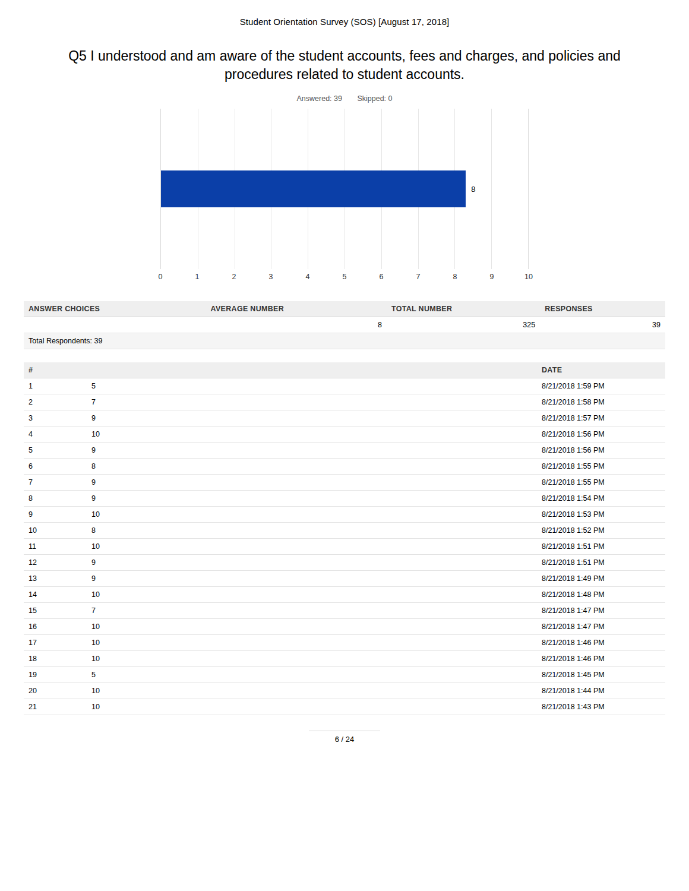Student Orientation Survey (SOS) [August 17, 2018]
Q5 I understood and am aware of the student accounts, fees and charges, and policies and procedures related to student accounts.
Answered: 39 Skipped: 0
8
0 1 2 3 4 5 6 7 8 9 10
| ANSWER CHOICES | AVERAGE NUMBER | TOTAL NUMBER | RESPONSES |
| --- | --- | --- | --- |
| | 8 | 325 | 39 |
| Total Respondents: 39 | | | |
| # | | DATE |
| --- | --- | --- |
| 1 | 5 | 8/21/2018 1:59 PM |
| 2 | 7 | 8/21/2018 1:58 PM |
| 3 | 9 | 8/21/2018 1:57 PM |
| 4 | 10 | 8/21/2018 1:56 PM |
| 5 | 9 | 8/21/2018 1:56 PM |
| 6 | 8 | 8/21/2018 1:55 PM |
| 7 | 9 | 8/21/2018 1:55 PM |
| 8 | 9 | 8/21/2018 1:54 PM |
| 9 | 10 | 8/21/2018 1:53 PM |
| 10 | 8 | 8/21/2018 1:52 PM |
| 11 | 10 | 8/21/2018 1:51 PM |
| 12 | 9 | 8/21/2018 1:51 PM |
| 13 | 9 | 8/21/2018 1:49 PM |
| 14 | 10 | 8/21/2018 1:48 PM |
| 15 | 7 | 8/21/2018 1:47 PM |
| 16 | 10 | 8/21/2018 1:47 PM |
| 17 | 10 | 8/21/2018 1:46 PM |
| 18 | 10 | 8/21/2018 1:46 PM |
| 19 | 5 | 8/21/2018 1:45 PM |
| 20 | 10 | 8/21/2018 1:44 PM |
| 21 | 10 | 8/21/2018 1:43 PM |
6 / 24